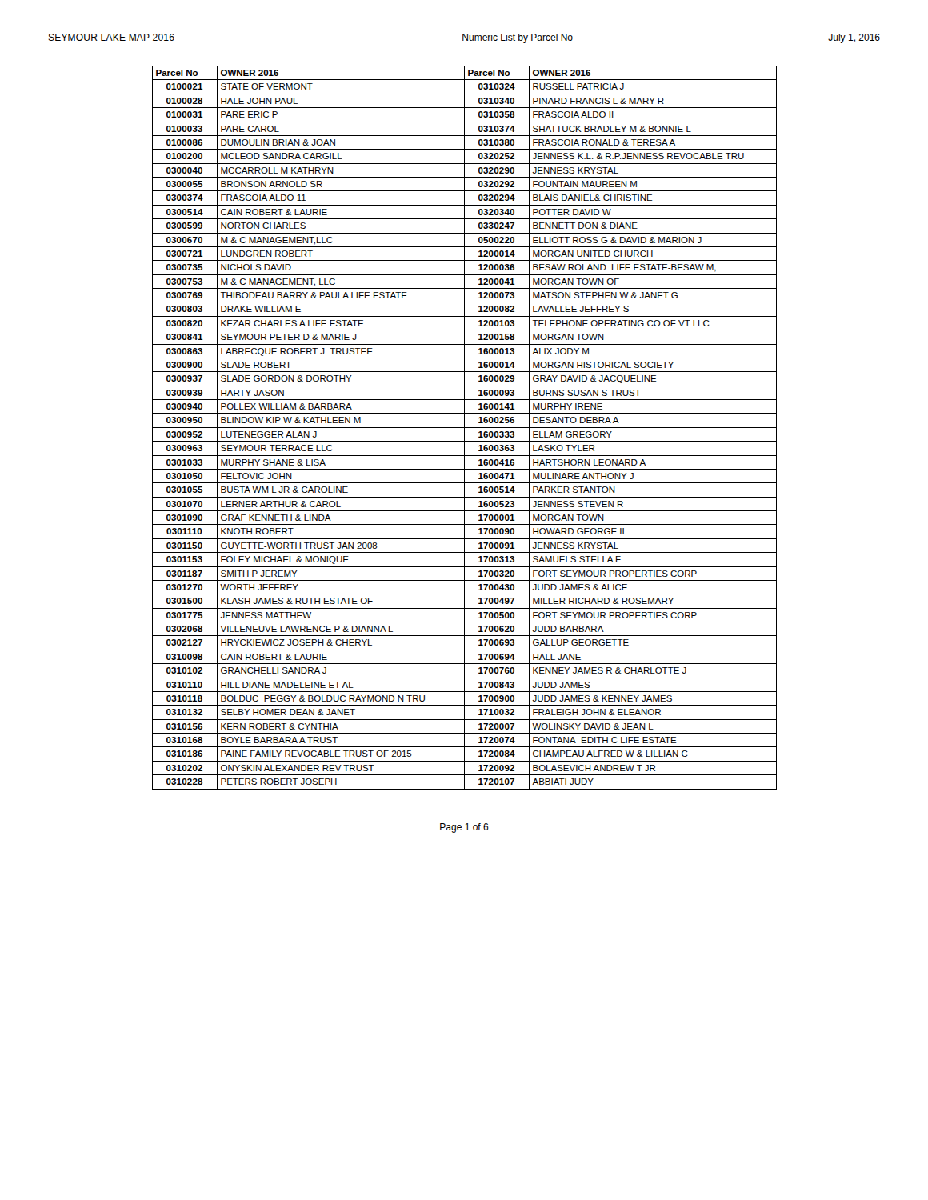SEYMOUR LAKE MAP 2016
Numeric List by Parcel No
July 1, 2016
| Parcel No | OWNER 2016 | Parcel No | OWNER 2016 |
| --- | --- | --- | --- |
| 0100021 | STATE OF VERMONT | 0310324 | RUSSELL PATRICIA J |
| 0100028 | HALE JOHN PAUL | 0310340 | PINARD FRANCIS L & MARY R |
| 0100031 | PARE ERIC P | 0310358 | FRASCOIA ALDO II |
| 0100033 | PARE CAROL | 0310374 | SHATTUCK BRADLEY M & BONNIE L |
| 0100086 | DUMOULIN BRIAN & JOAN | 0310380 | FRASCOIA RONALD & TERESA A |
| 0100200 | MCLEOD SANDRA CARGILL | 0320252 | JENNESS K.L. & R.P.JENNESS REVOCABLE TRU |
| 0300040 | MCCARROLL M KATHRYN | 0320290 | JENNESS KRYSTAL |
| 0300055 | BRONSON ARNOLD SR | 0320292 | FOUNTAIN MAUREEN M |
| 0300374 | FRASCOIA ALDO 11 | 0320294 | BLAIS DANIEL& CHRISTINE |
| 0300514 | CAIN ROBERT & LAURIE | 0320340 | POTTER DAVID W |
| 0300599 | NORTON CHARLES | 0330247 | BENNETT DON & DIANE |
| 0300670 | M & C MANAGEMENT,LLC | 0500220 | ELLIOTT ROSS G & DAVID & MARION J |
| 0300721 | LUNDGREN ROBERT | 1200014 | MORGAN UNITED CHURCH |
| 0300735 | NICHOLS DAVID | 1200036 | BESAW ROLAND LIFE ESTATE-BESAW M, |
| 0300753 | M & C MANAGEMENT, LLC | 1200041 | MORGAN TOWN OF |
| 0300769 | THIBODEAU BARRY & PAULA LIFE ESTATE | 1200073 | MATSON STEPHEN W & JANET G |
| 0300803 | DRAKE WILLIAM E | 1200082 | LAVALLEE JEFFREY S |
| 0300820 | KEZAR CHARLES A LIFE ESTATE | 1200103 | TELEPHONE OPERATING CO OF VT LLC |
| 0300841 | SEYMOUR PETER D & MARIE J | 1200158 | MORGAN TOWN |
| 0300863 | LABRECQUE ROBERT J TRUSTEE | 1600013 | ALIX JODY M |
| 0300900 | SLADE ROBERT | 1600014 | MORGAN HISTORICAL SOCIETY |
| 0300937 | SLADE GORDON & DOROTHY | 1600029 | GRAY DAVID & JACQUELINE |
| 0300939 | HARTY JASON | 1600093 | BURNS SUSAN S TRUST |
| 0300940 | POLLEX WILLIAM & BARBARA | 1600141 | MURPHY IRENE |
| 0300950 | BLINDOW KIP W & KATHLEEN M | 1600256 | DESANTO DEBRA A |
| 0300952 | LUTENEGGER ALAN J | 1600333 | ELLAM GREGORY |
| 0300963 | SEYMOUR TERRACE LLC | 1600363 | LASKO TYLER |
| 0301033 | MURPHY SHANE & LISA | 1600416 | HARTSHORN LEONARD A |
| 0301050 | FELTOVIC JOHN | 1600471 | MULINARE ANTHONY J |
| 0301055 | BUSTA WM L JR & CAROLINE | 1600514 | PARKER STANTON |
| 0301070 | LERNER ARTHUR & CAROL | 1600523 | JENNESS STEVEN R |
| 0301090 | GRAF KENNETH & LINDA | 1700001 | MORGAN TOWN |
| 0301110 | KNOTH ROBERT | 1700090 | HOWARD GEORGE II |
| 0301150 | GUYETTE-WORTH TRUST JAN 2008 | 1700091 | JENNESS KRYSTAL |
| 0301153 | FOLEY MICHAEL & MONIQUE | 1700313 | SAMUELS STELLA F |
| 0301187 | SMITH P JEREMY | 1700320 | FORT SEYMOUR PROPERTIES CORP |
| 0301270 | WORTH JEFFREY | 1700430 | JUDD JAMES & ALICE |
| 0301500 | KLASH JAMES & RUTH ESTATE OF | 1700497 | MILLER RICHARD & ROSEMARY |
| 0301775 | JENNESS MATTHEW | 1700500 | FORT SEYMOUR PROPERTIES CORP |
| 0302068 | VILLENEUVE LAWRENCE P & DIANNA L | 1700620 | JUDD BARBARA |
| 0302127 | HRYCKIEWICZ JOSEPH & CHERYL | 1700693 | GALLUP GEORGETTE |
| 0310098 | CAIN ROBERT & LAURIE | 1700694 | HALL JANE |
| 0310102 | GRANCHELLI SANDRA J | 1700760 | KENNEY JAMES R & CHARLOTTE J |
| 0310110 | HILL DIANE MADELEINE ET AL | 1700843 | JUDD JAMES |
| 0310118 | BOLDUC PEGGY & BOLDUC RAYMOND N TRU | 1700900 | JUDD JAMES & KENNEY JAMES |
| 0310132 | SELBY HOMER DEAN & JANET | 1710032 | FRALEIGH JOHN & ELEANOR |
| 0310156 | KERN ROBERT & CYNTHIA | 1720007 | WOLINSKY DAVID & JEAN L |
| 0310168 | BOYLE BARBARA A TRUST | 1720074 | FONTANA EDITH C LIFE ESTATE |
| 0310186 | PAINE FAMILY REVOCABLE TRUST OF 2015 | 1720084 | CHAMPEAU ALFRED W & LILLIAN C |
| 0310202 | ONYSKIN ALEXANDER REV TRUST | 1720092 | BOLASEVICH ANDREW T JR |
| 0310228 | PETERS ROBERT JOSEPH | 1720107 | ABBIATI JUDY |
Page 1 of 6